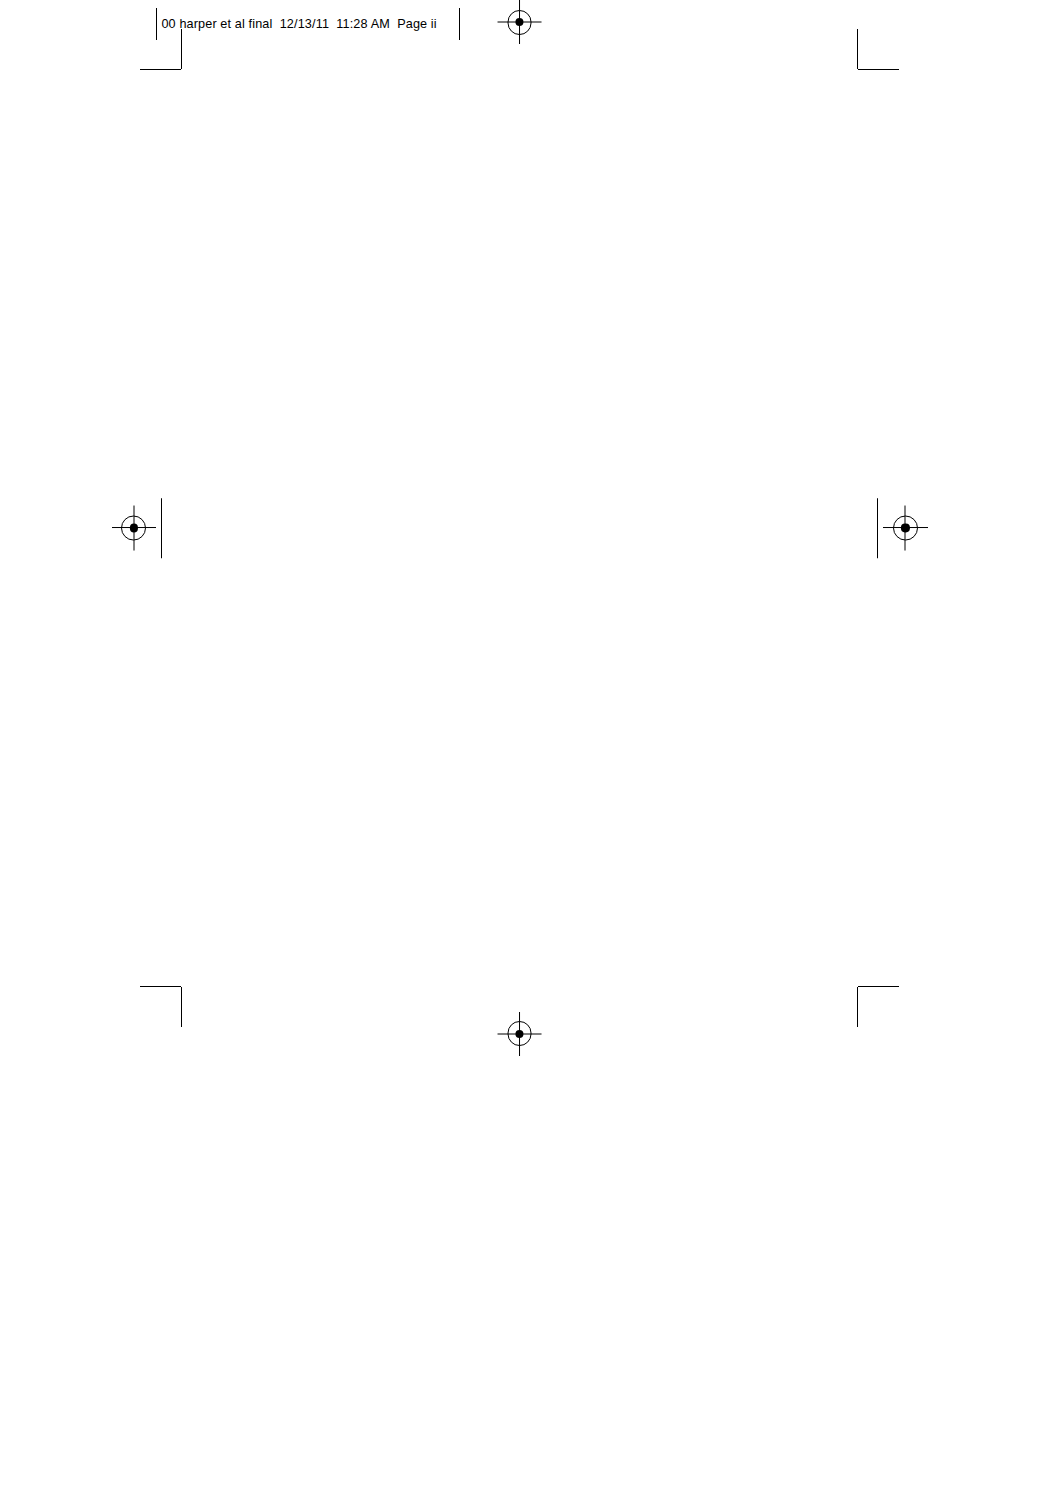00 harper et al final 12/13/11 11:28 AM Page ii